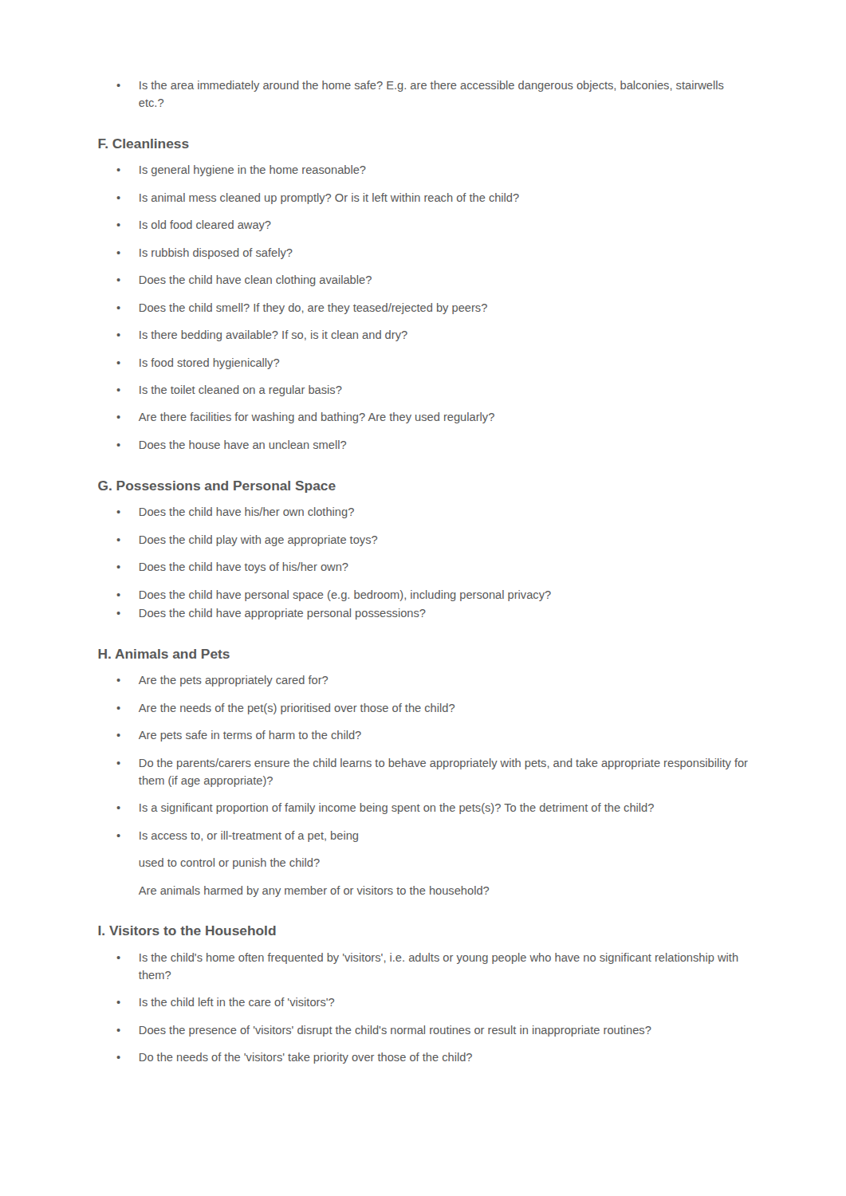Is the area immediately around the home safe? E.g. are there accessible dangerous objects, balconies, stairwells etc.?
F. Cleanliness
Is general hygiene in the home reasonable?
Is animal mess cleaned up promptly? Or is it left within reach of the child?
Is old food cleared away?
Is rubbish disposed of safely?
Does the child have clean clothing available?
Does the child smell? If they do, are they teased/rejected by peers?
Is there bedding available? If so, is it clean and dry?
Is food stored hygienically?
Is the toilet cleaned on a regular basis?
Are there facilities for washing and bathing? Are they used regularly?
Does the house have an unclean smell?
G. Possessions and Personal Space
Does the child have his/her own clothing?
Does the child play with age appropriate toys?
Does the child have toys of his/her own?
Does the child have personal space (e.g. bedroom), including personal privacy?
Does the child have appropriate personal possessions?
H. Animals and Pets
Are the pets appropriately cared for?
Are the needs of the pet(s) prioritised over those of the child?
Are pets safe in terms of harm to the child?
Do the parents/carers ensure the child learns to behave appropriately with pets, and take appropriate responsibility for them (if age appropriate)?
Is a significant proportion of family income being spent on the pets(s)? To the detriment of the child?
Is access to, or ill-treatment of a pet, being used to control or punish the child? Are animals harmed by any member of or visitors to the household?
I. Visitors to the Household
Is the child's home often frequented by 'visitors', i.e. adults or young people who have no significant relationship with them?
Is the child left in the care of 'visitors'?
Does the presence of 'visitors' disrupt the child's normal routines or result in inappropriate routines?
Do the needs of the 'visitors' take priority over those of the child?